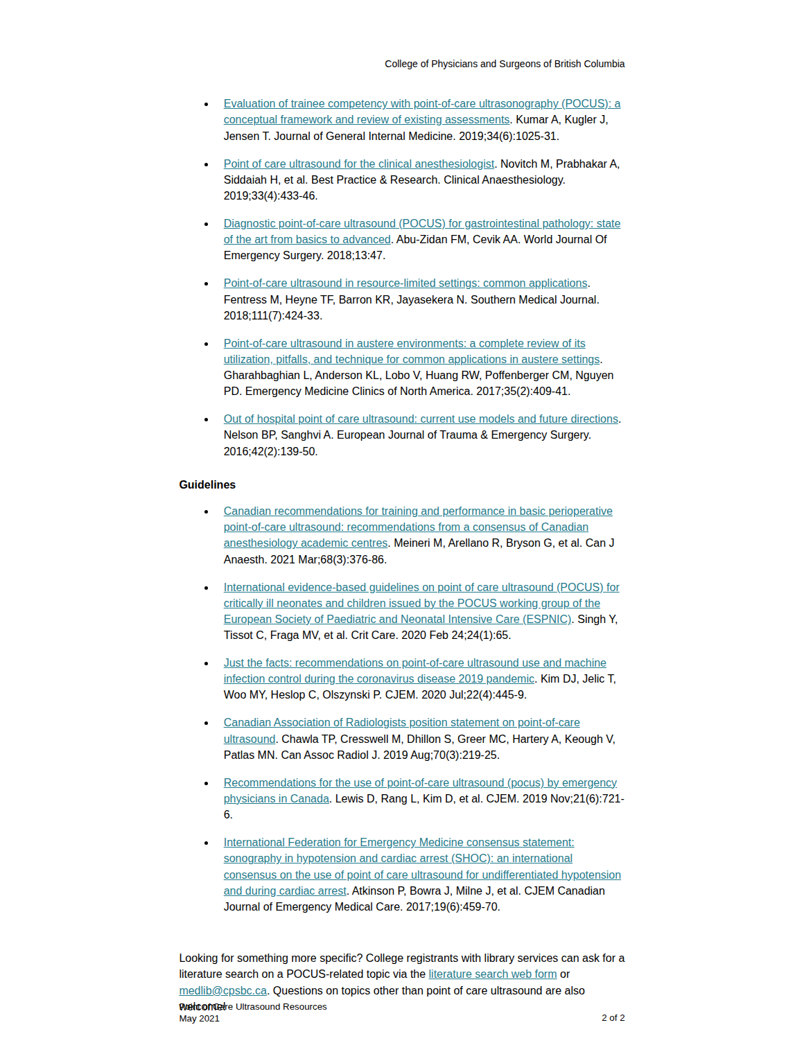College of Physicians and Surgeons of British Columbia
Evaluation of trainee competency with point-of-care ultrasonography (POCUS): a conceptual framework and review of existing assessments. Kumar A, Kugler J, Jensen T. Journal of General Internal Medicine. 2019;34(6):1025-31.
Point of care ultrasound for the clinical anesthesiologist. Novitch M, Prabhakar A, Siddaiah H, et al. Best Practice & Research. Clinical Anaesthesiology. 2019;33(4):433-46.
Diagnostic point-of-care ultrasound (POCUS) for gastrointestinal pathology: state of the art from basics to advanced. Abu-Zidan FM, Cevik AA. World Journal Of Emergency Surgery. 2018;13:47.
Point-of-care ultrasound in resource-limited settings: common applications. Fentress M, Heyne TF, Barron KR, Jayasekera N. Southern Medical Journal. 2018;111(7):424-33.
Point-of-care ultrasound in austere environments: a complete review of its utilization, pitfalls, and technique for common applications in austere settings. Gharahbaghian L, Anderson KL, Lobo V, Huang RW, Poffenberger CM, Nguyen PD. Emergency Medicine Clinics of North America. 2017;35(2):409-41.
Out of hospital point of care ultrasound: current use models and future directions. Nelson BP, Sanghvi A. European Journal of Trauma & Emergency Surgery. 2016;42(2):139-50.
Guidelines
Canadian recommendations for training and performance in basic perioperative point-of-care ultrasound: recommendations from a consensus of Canadian anesthesiology academic centres. Meineri M, Arellano R, Bryson G, et al. Can J Anaesth. 2021 Mar;68(3):376-86.
International evidence-based guidelines on point of care ultrasound (POCUS) for critically ill neonates and children issued by the POCUS working group of the European Society of Paediatric and Neonatal Intensive Care (ESPNIC). Singh Y, Tissot C, Fraga MV, et al. Crit Care. 2020 Feb 24;24(1):65.
Just the facts: recommendations on point-of-care ultrasound use and machine infection control during the coronavirus disease 2019 pandemic. Kim DJ, Jelic T, Woo MY, Heslop C, Olszynski P. CJEM. 2020 Jul;22(4):445-9.
Canadian Association of Radiologists position statement on point-of-care ultrasound. Chawla TP, Cresswell M, Dhillon S, Greer MC, Hartery A, Keough V, Patlas MN. Can Assoc Radiol J. 2019 Aug;70(3):219-25.
Recommendations for the use of point-of-care ultrasound (pocus) by emergency physicians in Canada. Lewis D, Rang L, Kim D, et al. CJEM. 2019 Nov;21(6):721-6.
International Federation for Emergency Medicine consensus statement: sonography in hypotension and cardiac arrest (SHOC): an international consensus on the use of point of care ultrasound for undifferentiated hypotension and during cardiac arrest. Atkinson P, Bowra J, Milne J, et al. CJEM Canadian Journal of Emergency Medical Care. 2017;19(6):459-70.
Looking for something more specific? College registrants with library services can ask for a literature search on a POCUS-related topic via the literature search web form or medlib@cpsbc.ca. Questions on topics other than point of care ultrasound are also welcome!
Point of Care Ultrasound Resources
May 2021
2 of 2